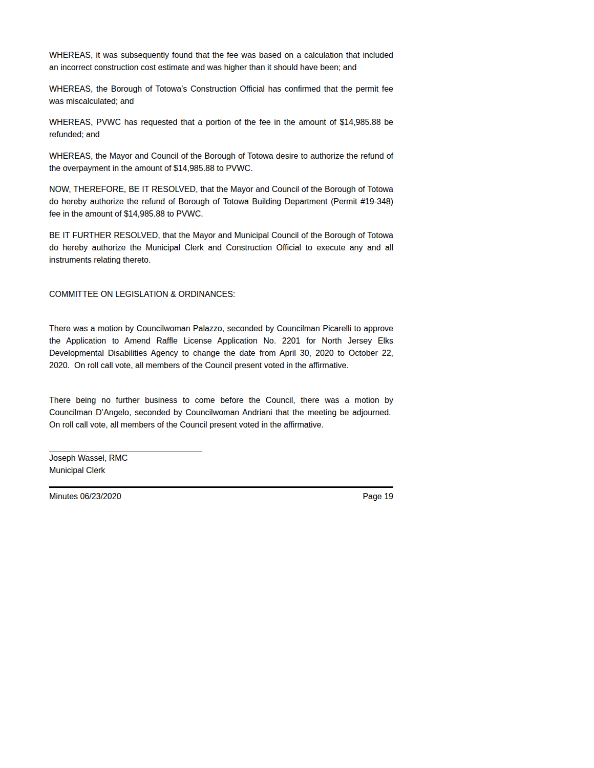WHEREAS, it was subsequently found that the fee was based on a calculation that included an incorrect construction cost estimate and was higher than it should have been; and
WHEREAS, the Borough of Totowa’s Construction Official has confirmed that the permit fee was miscalculated; and
WHEREAS, PVWC has requested that a portion of the fee in the amount of $14,985.88 be refunded; and
WHEREAS, the Mayor and Council of the Borough of Totowa desire to authorize the refund of the overpayment in the amount of $14,985.88 to PVWC.
NOW, THEREFORE, BE IT RESOLVED, that the Mayor and Council of the Borough of Totowa do hereby authorize the refund of Borough of Totowa Building Department (Permit #19-348) fee in the amount of $14,985.88 to PVWC.
BE IT FURTHER RESOLVED, that the Mayor and Municipal Council of the Borough of Totowa do hereby authorize the Municipal Clerk and Construction Official to execute any and all instruments relating thereto.
COMMITTEE ON LEGISLATION & ORDINANCES:
There was a motion by Councilwoman Palazzo, seconded by Councilman Picarelli to approve the Application to Amend Raffle License Application No. 2201 for North Jersey Elks Developmental Disabilities Agency to change the date from April 30, 2020 to October 22, 2020. On roll call vote, all members of the Council present voted in the affirmative.
There being no further business to come before the Council, there was a motion by Councilman D’Angelo, seconded by Councilwoman Andriani that the meeting be adjourned. On roll call vote, all members of the Council present voted in the affirmative.
Joseph Wassel, RMC
Municipal Clerk
Minutes 06/23/2020 Page 19